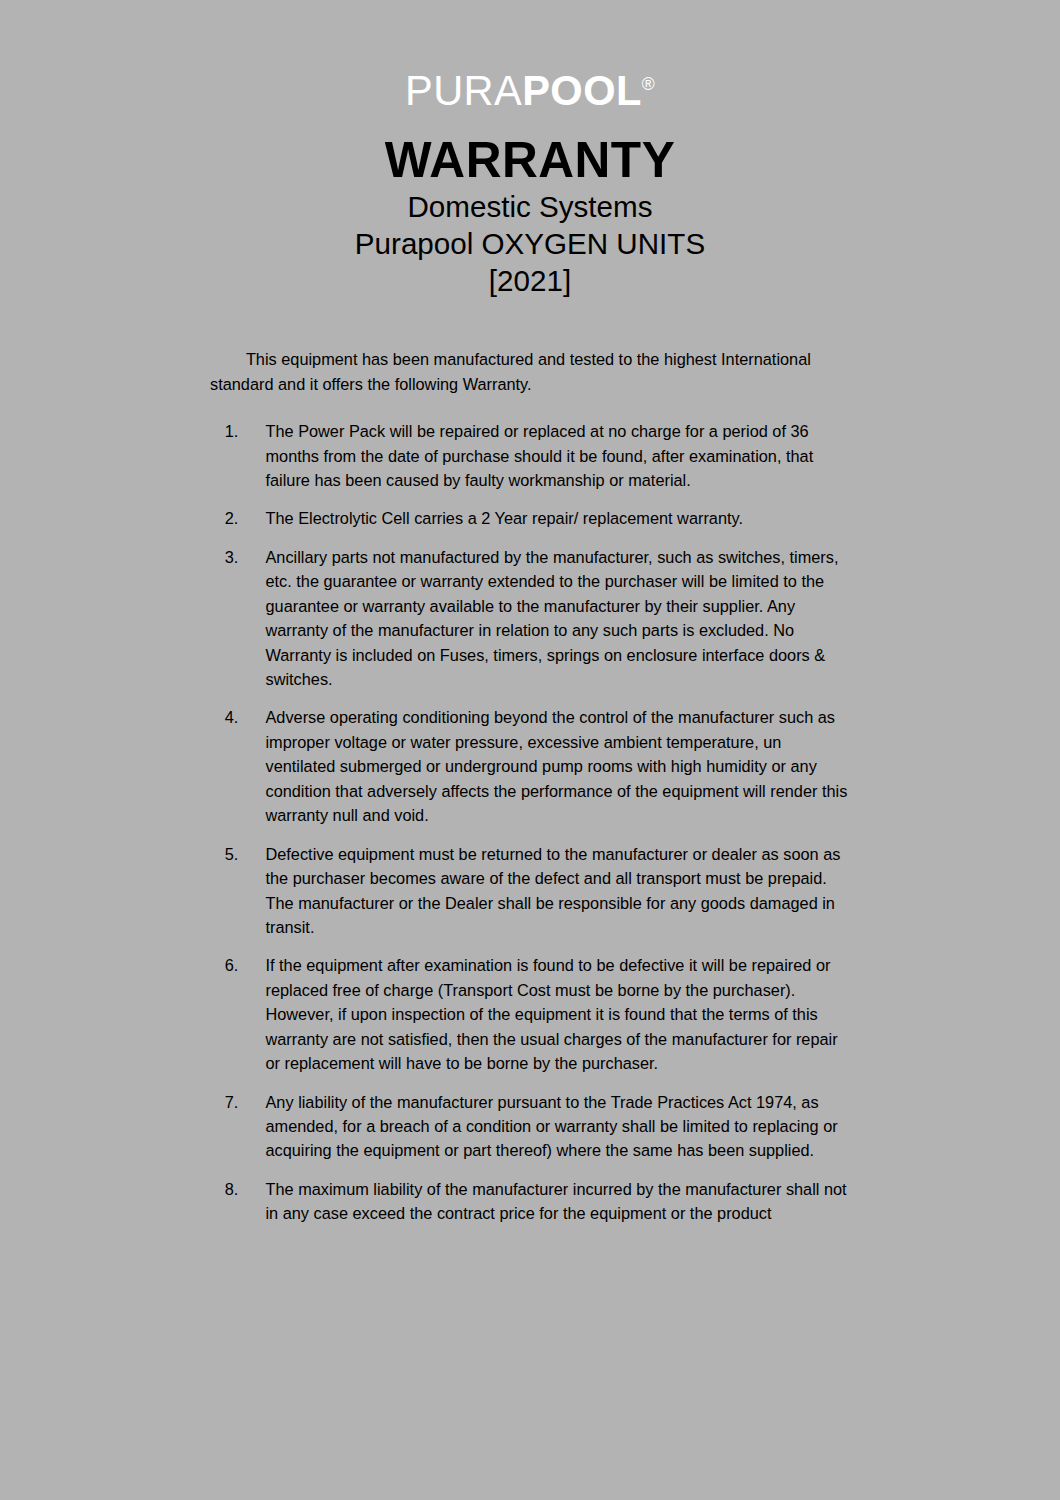PURA POOL®
WARRANTY
Domestic Systems
Purapool OXYGEN UNITS
[2021]
This equipment has been manufactured and tested to the highest International standard and it offers the following Warranty.
The Power Pack will be repaired or replaced at no charge for a period of 36 months from the date of purchase should it be found, after examination, that failure has been caused by faulty workmanship or material.
The Electrolytic Cell carries a 2 Year repair/ replacement warranty.
Ancillary parts not manufactured by the manufacturer, such as switches, timers, etc. the guarantee or warranty extended to the purchaser will be limited to the guarantee or warranty available to the manufacturer by their supplier. Any warranty of the manufacturer in relation to any such parts is excluded. No Warranty is included on Fuses, timers, springs on enclosure interface doors & switches.
Adverse operating conditioning beyond the control of the manufacturer such as improper voltage or water pressure, excessive ambient temperature, un ventilated submerged or underground pump rooms with high humidity or any condition that adversely affects the performance of the equipment will render this warranty null and void.
Defective equipment must be returned to the manufacturer or dealer as soon as the purchaser becomes aware of the defect and all transport must be prepaid. The manufacturer or the Dealer shall be responsible for any goods damaged in transit.
If the equipment after examination is found to be defective it will be repaired or replaced free of charge (Transport Cost must be borne by the purchaser). However, if upon inspection of the equipment it is found that the terms of this warranty are not satisfied, then the usual charges of the manufacturer for repair or replacement will have to be borne by the purchaser.
Any liability of the manufacturer pursuant to the Trade Practices Act 1974, as amended, for a breach of a condition or warranty shall be limited to replacing or acquiring the equipment or part thereof) where the same has been supplied.
The maximum liability of the manufacturer incurred by the manufacturer shall not in any case exceed the contract price for the equipment or the product